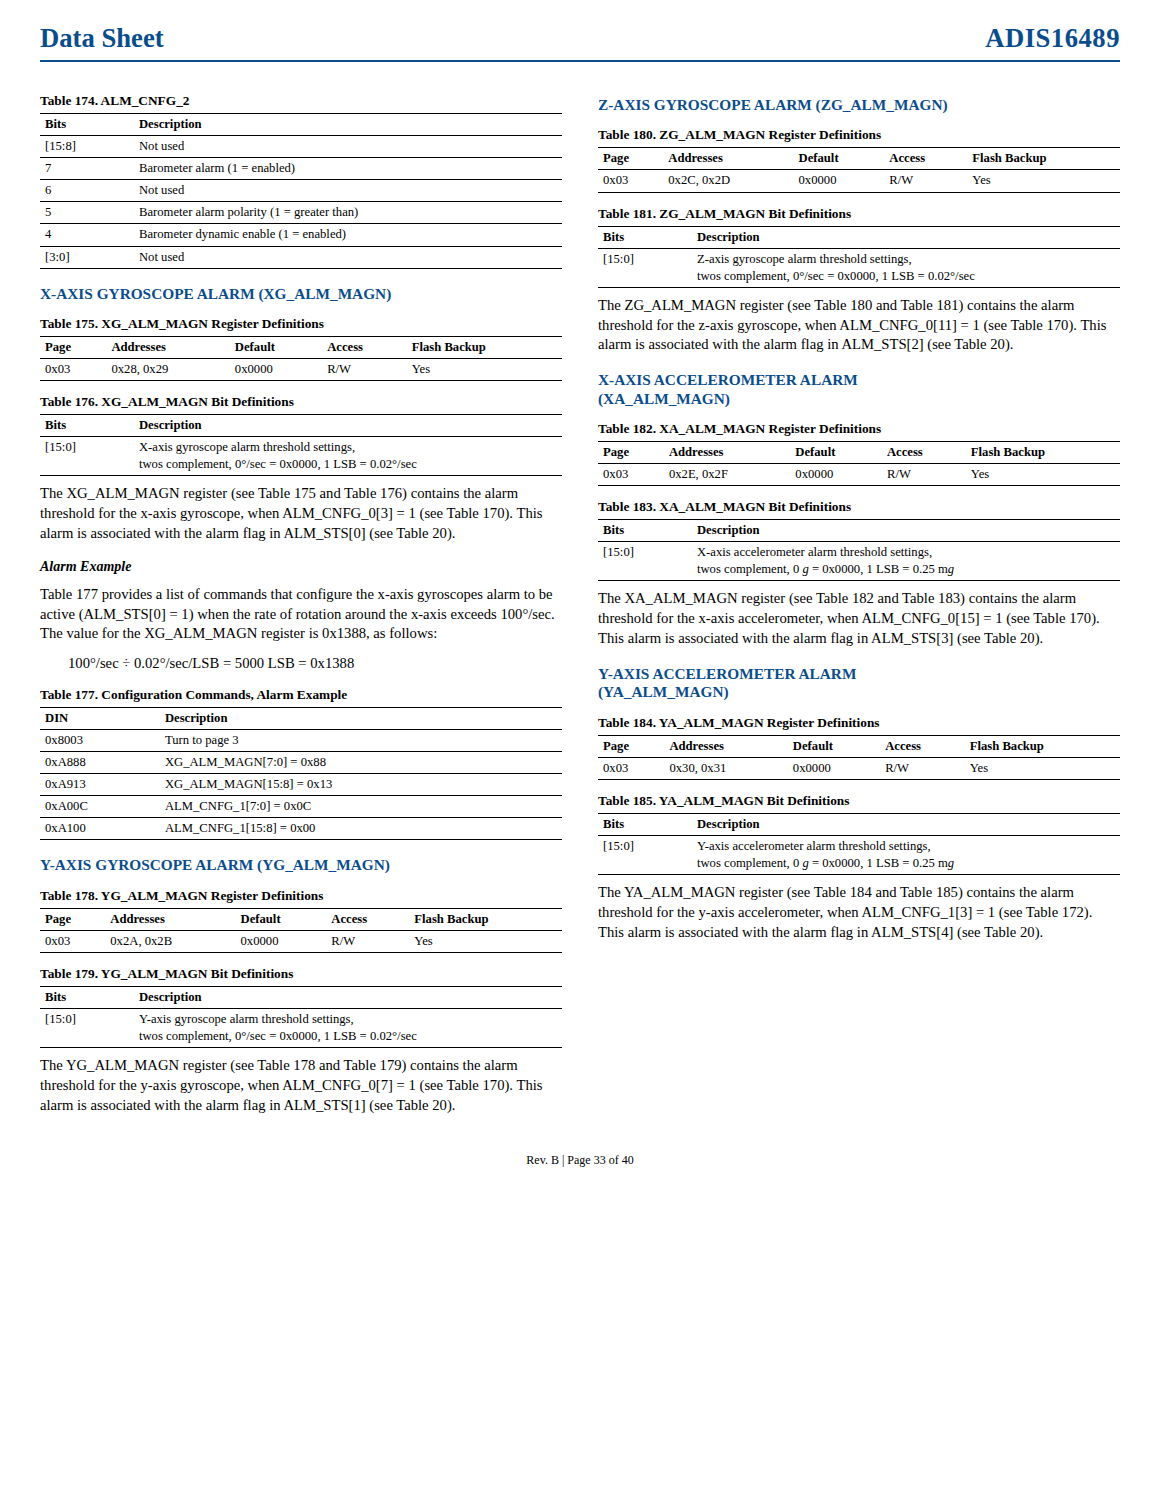Data Sheet
ADIS16489
Table 174. ALM_CNFG_2
| Bits | Description |
| --- | --- |
| [15:8] | Not used |
| 7 | Barometer alarm (1 = enabled) |
| 6 | Not used |
| 5 | Barometer alarm polarity (1 = greater than) |
| 4 | Barometer dynamic enable (1 = enabled) |
| [3:0] | Not used |
X-Axis Gyroscope Alarm (XG_ALM_MAGN)
Table 175. XG_ALM_MAGN Register Definitions
| Page | Addresses | Default | Access | Flash Backup |
| --- | --- | --- | --- | --- |
| 0x03 | 0x28, 0x29 | 0x0000 | R/W | Yes |
Table 176. XG_ALM_MAGN Bit Definitions
| Bits | Description |
| --- | --- |
| [15:0] | X-axis gyroscope alarm threshold settings, twos complement, 0°/sec = 0x0000, 1 LSB = 0.02°/sec |
The XG_ALM_MAGN register (see Table 175 and Table 176) contains the alarm threshold for the x-axis gyroscope, when ALM_CNFG_0[3] = 1 (see Table 170). This alarm is associated with the alarm flag in ALM_STS[0] (see Table 20).
Alarm Example
Table 177 provides a list of commands that configure the x-axis gyroscopes alarm to be active (ALM_STS[0] = 1) when the rate of rotation around the x-axis exceeds 100°/sec. The value for the XG_ALM_MAGN register is 0x1388, as follows:
100°/sec ÷ 0.02°/sec/LSB = 5000 LSB = 0x1388
Table 177. Configuration Commands, Alarm Example
| DIN | Description |
| --- | --- |
| 0x8003 | Turn to page 3 |
| 0xA888 | XG_ALM_MAGN[7:0] = 0x88 |
| 0xA913 | XG_ALM_MAGN[15:8] = 0x13 |
| 0xA00C | ALM_CNFG_1[7:0] = 0x0C |
| 0xA100 | ALM_CNFG_1[15:8] = 0x00 |
Y-Axis Gyroscope Alarm (YG_ALM_MAGN)
Table 178. YG_ALM_MAGN Register Definitions
| Page | Addresses | Default | Access | Flash Backup |
| --- | --- | --- | --- | --- |
| 0x03 | 0x2A, 0x2B | 0x0000 | R/W | Yes |
Table 179. YG_ALM_MAGN Bit Definitions
| Bits | Description |
| --- | --- |
| [15:0] | Y-axis gyroscope alarm threshold settings, twos complement, 0°/sec = 0x0000, 1 LSB = 0.02°/sec |
The YG_ALM_MAGN register (see Table 178 and Table 179) contains the alarm threshold for the y-axis gyroscope, when ALM_CNFG_0[7] = 1 (see Table 170). This alarm is associated with the alarm flag in ALM_STS[1] (see Table 20).
Z-Axis Gyroscope Alarm (ZG_ALM_MAGN)
Table 180. ZG_ALM_MAGN Register Definitions
| Page | Addresses | Default | Access | Flash Backup |
| --- | --- | --- | --- | --- |
| 0x03 | 0x2C, 0x2D | 0x0000 | R/W | Yes |
Table 181. ZG_ALM_MAGN Bit Definitions
| Bits | Description |
| --- | --- |
| [15:0] | Z-axis gyroscope alarm threshold settings, twos complement, 0°/sec = 0x0000, 1 LSB = 0.02°/sec |
The ZG_ALM_MAGN register (see Table 180 and Table 181) contains the alarm threshold for the z-axis gyroscope, when ALM_CNFG_0[11] = 1 (see Table 170). This alarm is associated with the alarm flag in ALM_STS[2] (see Table 20).
X-Axis Accelerometer Alarm
(XA_ALM_MAGN)
Table 182. XA_ALM_MAGN Register Definitions
| Page | Addresses | Default | Access | Flash Backup |
| --- | --- | --- | --- | --- |
| 0x03 | 0x2E, 0x2F | 0x0000 | R/W | Yes |
Table 183. XA_ALM_MAGN Bit Definitions
| Bits | Description |
| --- | --- |
| [15:0] | X-axis accelerometer alarm threshold settings, twos complement, 0 g = 0x0000, 1 LSB = 0.25 m g |
The XA_ALM_MAGN register (see Table 182 and Table 183) contains the alarm threshold for the x-axis accelerometer, when ALM_CNFG_0[15] = 1 (see Table 170). This alarm is associated with the alarm flag in ALM_STS[3] (see Table 20).
Y-Axis Accelerometer Alarm
(YA_ALM_MAGN)
Table 184. YA_ALM_MAGN Register Definitions
| Page | Addresses | Default | Access | Flash Backup |
| --- | --- | --- | --- | --- |
| 0x03 | 0x30, 0x31 | 0x0000 | R/W | Yes |
Table 185. YA_ALM_MAGN Bit Definitions
| Bits | Description |
| --- | --- |
| [15:0] | Y-axis accelerometer alarm threshold settings, twos complement, 0 g = 0x0000, 1 LSB = 0.25 m g |
The YA_ALM_MAGN register (see Table 184 and Table 185) contains the alarm threshold for the y-axis accelerometer, when ALM_CNFG_1[3] = 1 (see Table 172). This alarm is associated with the alarm flag in ALM_STS[4] (see Table 20).
Rev. B | Page 33 of 40